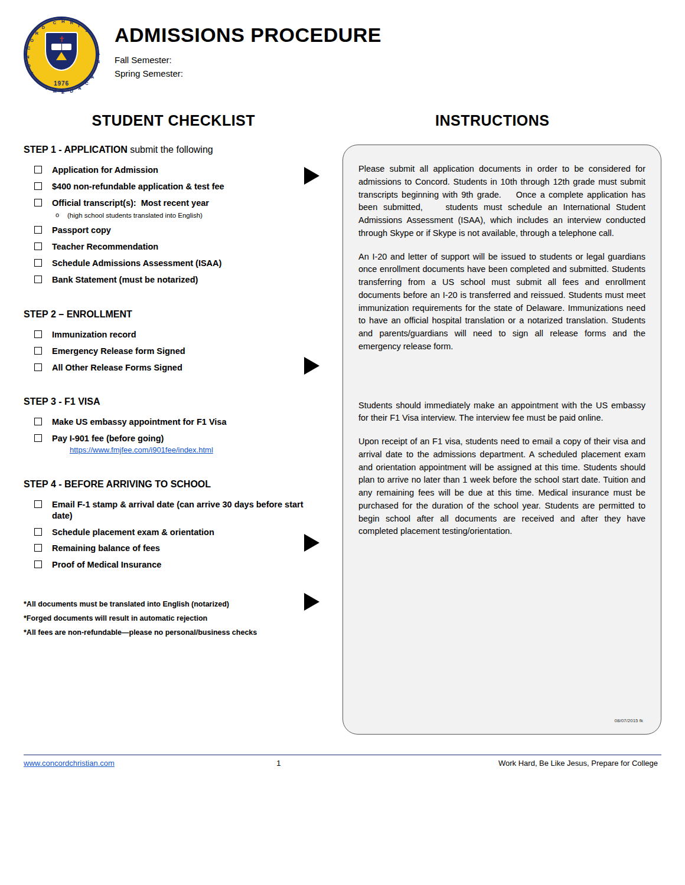C O N C O R D C H R I S T I A N A C A D E M Y
✝
1976
ADMISSIONS PROCEDURE
Fall Semester:
Spring Semester:
STUDENT CHECKLIST
INSTRUCTIONS
STEP 1 - APPLICATION submit the following
Application for Admission
$400 non-refundable application & test fee
Official transcript(s): Most recent year
(high school students translated into English)
Passport copy
Teacher Recommendation
Schedule Admissions Assessment (ISAA)
Bank Statement (must be notarized)
STEP 2 – ENROLLMENT
Immunization record
Emergency Release form Signed
All Other Release Forms Signed
STEP 3 - F1 VISA
Make US embassy appointment for F1 Visa
Pay I-901 fee (before going) https://www.fmjfee.com/i901fee/index.html
STEP 4 - BEFORE ARRIVING TO SCHOOL
Email F-1 stamp & arrival date (can arrive 30 days before start date)
Schedule placement exam & orientation
Remaining balance of fees
Proof of Medical Insurance
*All documents must be translated into English (notarized)
*Forged documents will result in automatic rejection
*All fees are non-refundable—please no personal/business checks
Please submit all application documents in order to be considered for admissions to Concord. Students in 10th through 12th grade must submit transcripts beginning with 9th grade. Once a complete application has been submitted, students must schedule an International Student Admissions Assessment (ISAA), which includes an interview conducted through Skype or if Skype is not available, through a telephone call.
An I-20 and letter of support will be issued to students or legal guardians once enrollment documents have been completed and submitted. Students transferring from a US school must submit all fees and enrollment documents before an I-20 is transferred and reissued. Students must meet immunization requirements for the state of Delaware. Immunizations need to have an official hospital translation or a notarized translation. Students and parents/guardians will need to sign all release forms and the emergency release form.
Students should immediately make an appointment with the US embassy for their F1 Visa interview. The interview fee must be paid online.
Upon receipt of an F1 visa, students need to email a copy of their visa and arrival date to the admissions department. A scheduled placement exam and orientation appointment will be assigned at this time. Students should plan to arrive no later than 1 week before the school start date. Tuition and any remaining fees will be due at this time. Medical insurance must be purchased for the duration of the school year. Students are permitted to begin school after all documents are received and after they have completed placement testing/orientation.
08/07/2015 fk
www.concordchristian.com
1
Work Hard, Be Like Jesus, Prepare for College